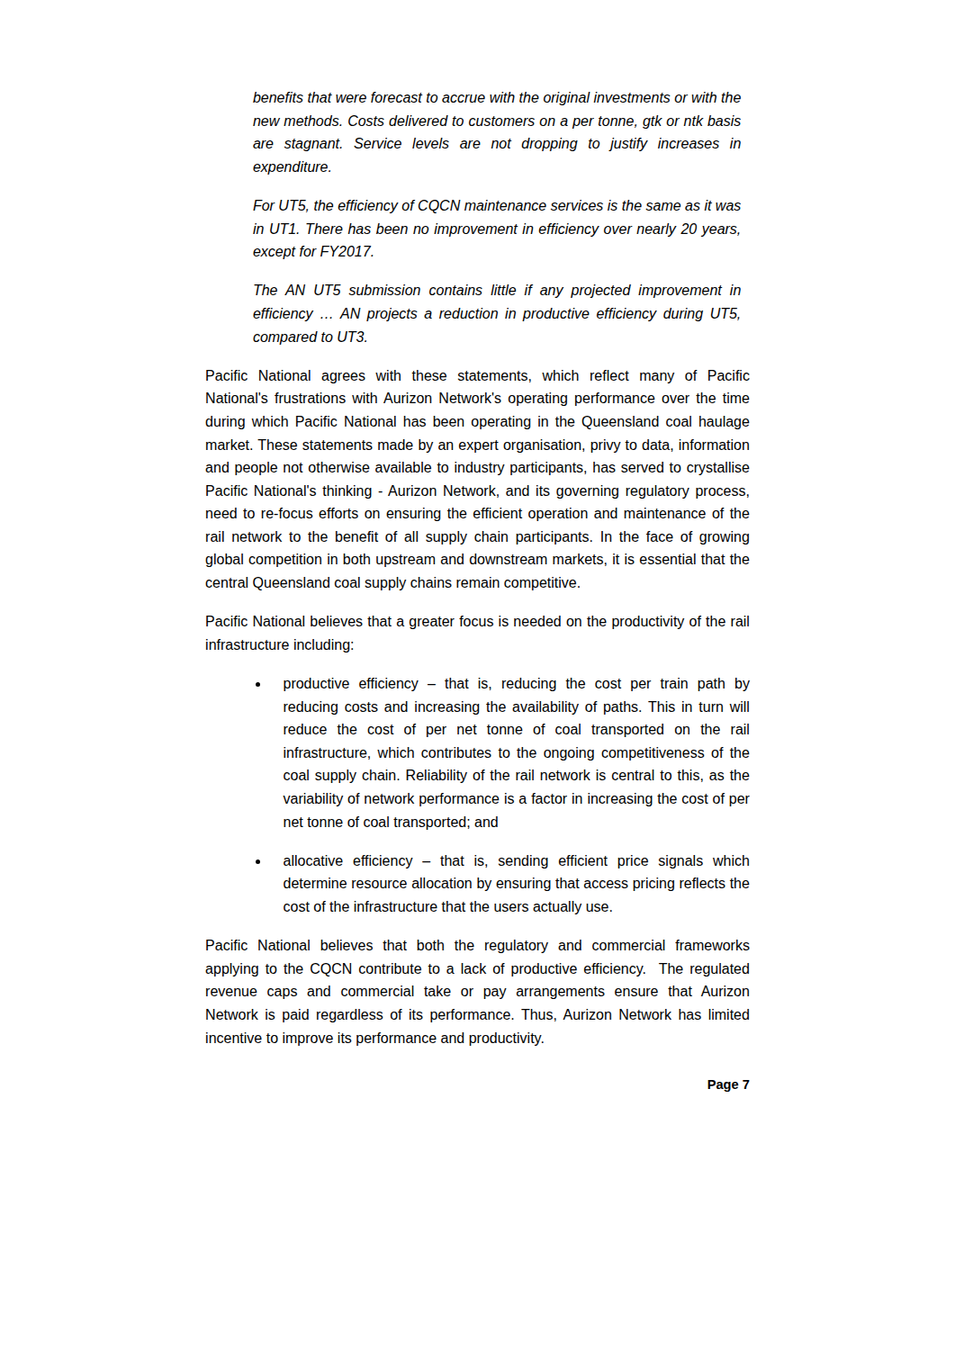benefits that were forecast to accrue with the original investments or with the new methods. Costs delivered to customers on a per tonne, gtk or ntk basis are stagnant. Service levels are not dropping to justify increases in expenditure.
For UT5, the efficiency of CQCN maintenance services is the same as it was in UT1. There has been no improvement in efficiency over nearly 20 years, except for FY2017.
The AN UT5 submission contains little if any projected improvement in efficiency … AN projects a reduction in productive efficiency during UT5, compared to UT3.
Pacific National agrees with these statements, which reflect many of Pacific National's frustrations with Aurizon Network's operating performance over the time during which Pacific National has been operating in the Queensland coal haulage market. These statements made by an expert organisation, privy to data, information and people not otherwise available to industry participants, has served to crystallise Pacific National's thinking - Aurizon Network, and its governing regulatory process, need to re-focus efforts on ensuring the efficient operation and maintenance of the rail network to the benefit of all supply chain participants. In the face of growing global competition in both upstream and downstream markets, it is essential that the central Queensland coal supply chains remain competitive.
Pacific National believes that a greater focus is needed on the productivity of the rail infrastructure including:
productive efficiency – that is, reducing the cost per train path by reducing costs and increasing the availability of paths. This in turn will reduce the cost of per net tonne of coal transported on the rail infrastructure, which contributes to the ongoing competitiveness of the coal supply chain. Reliability of the rail network is central to this, as the variability of network performance is a factor in increasing the cost of per net tonne of coal transported; and
allocative efficiency – that is, sending efficient price signals which determine resource allocation by ensuring that access pricing reflects the cost of the infrastructure that the users actually use.
Pacific National believes that both the regulatory and commercial frameworks applying to the CQCN contribute to a lack of productive efficiency. The regulated revenue caps and commercial take or pay arrangements ensure that Aurizon Network is paid regardless of its performance. Thus, Aurizon Network has limited incentive to improve its performance and productivity.
Page 7